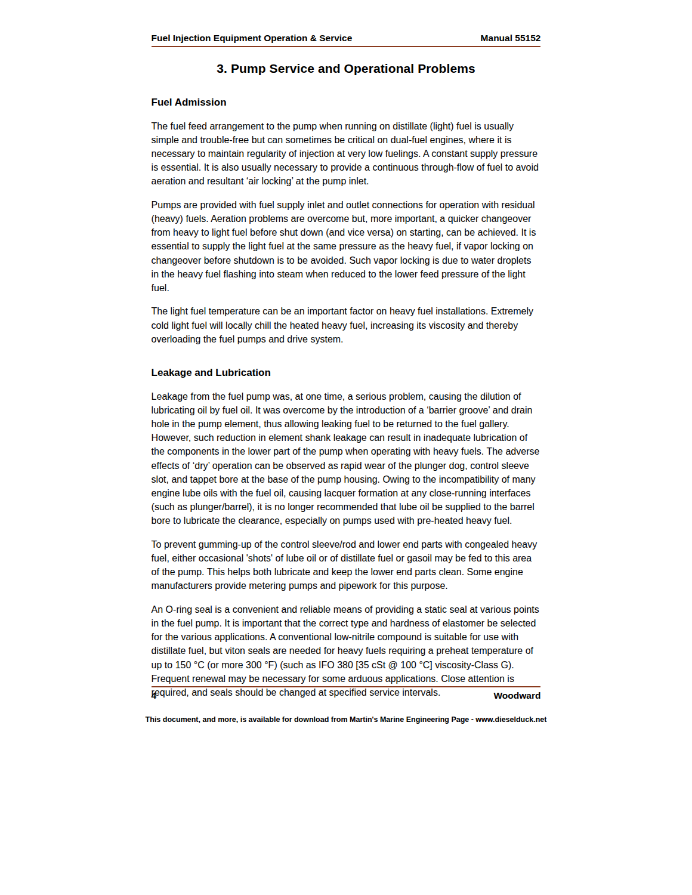Fuel Injection Equipment Operation & Service
Manual 55152
3. Pump Service and Operational Problems
Fuel Admission
The fuel feed arrangement to the pump when running on distillate (light) fuel is usually simple and trouble-free but can sometimes be critical on dual-fuel engines, where it is necessary to maintain regularity of injection at very low fuelings. A constant supply pressure is essential. It is also usually necessary to provide a continuous through-flow of fuel to avoid aeration and resultant ‘air locking’ at the pump inlet.
Pumps are provided with fuel supply inlet and outlet connections for operation with residual (heavy) fuels. Aeration problems are overcome but, more important, a quicker changeover from heavy to light fuel before shut down (and vice versa) on starting, can be achieved. It is essential to supply the light fuel at the same pressure as the heavy fuel, if vapor locking on changeover before shutdown is to be avoided. Such vapor locking is due to water droplets in the heavy fuel flashing into steam when reduced to the lower feed pressure of the light fuel.
The light fuel temperature can be an important factor on heavy fuel installations. Extremely cold light fuel will locally chill the heated heavy fuel, increasing its viscosity and thereby overloading the fuel pumps and drive system.
Leakage and Lubrication
Leakage from the fuel pump was, at one time, a serious problem, causing the dilution of lubricating oil by fuel oil. It was overcome by the introduction of a ‘barrier groove’ and drain hole in the pump element, thus allowing leaking fuel to be returned to the fuel gallery. However, such reduction in element shank leakage can result in inadequate lubrication of the components in the lower part of the pump when operating with heavy fuels. The adverse effects of ‘dry’ operation can be observed as rapid wear of the plunger dog, control sleeve slot, and tappet bore at the base of the pump housing. Owing to the incompatibility of many engine lube oils with the fuel oil, causing lacquer formation at any close-running interfaces (such as plunger/barrel), it is no longer recommended that lube oil be supplied to the barrel bore to lubricate the clearance, especially on pumps used with pre-heated heavy fuel.
To prevent gumming-up of the control sleeve/rod and lower end parts with congealed heavy fuel, either occasional 'shots' of lube oil or of distillate fuel or gasoil may be fed to this area of the pump. This helps both lubricate and keep the lower end parts clean. Some engine manufacturers provide metering pumps and pipework for this purpose.
An O-ring seal is a convenient and reliable means of providing a static seal at various points in the fuel pump. It is important that the correct type and hardness of elastomer be selected for the various applications. A conventional low-nitrile compound is suitable for use with distillate fuel, but viton seals are needed for heavy fuels requiring a preheat temperature of up to 150 °C (or more 300 °F) (such as IFO 380 [35 cSt @ 100 °C] viscosity-Class G). Frequent renewal may be necessary for some arduous applications. Close attention is required, and seals should be changed at specified service intervals.
4
Woodward
This document, and more, is available for download from Martin's Marine Engineering Page - www.dieselduck.net